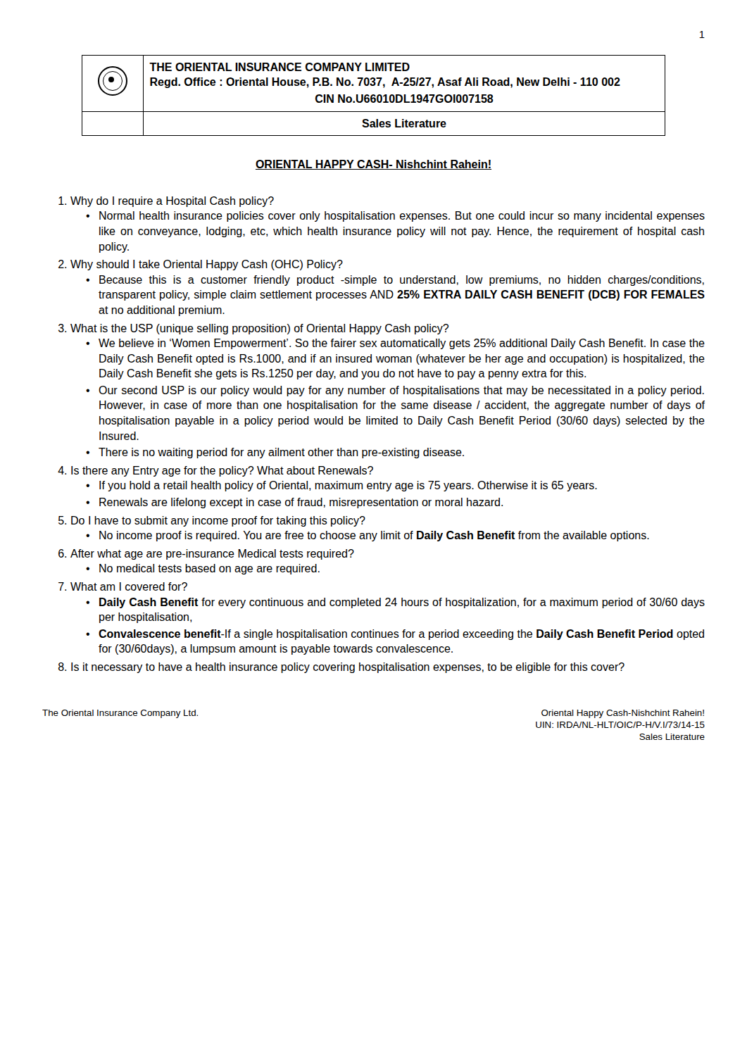1
| | THE ORIENTAL INSURANCE COMPANY LIMITED Regd. Office : Oriental House, P.B. No. 7037, A-25/27, Asaf Ali Road, New Delhi - 110 002 CIN No.U66010DL1947GOI007158 |
| | Sales Literature |
ORIENTAL HAPPY CASH- Nishchint Rahein!
Why do I require a Hospital Cash policy?
Normal health insurance policies cover only hospitalisation expenses. But one could incur so many incidental expenses like on conveyance, lodging, etc, which health insurance policy will not pay. Hence, the requirement of hospital cash policy.
Why should I take Oriental Happy Cash (OHC) Policy?
Because this is a customer friendly product -simple to understand, low premiums, no hidden charges/conditions, transparent policy, simple claim settlement processes AND 25% EXTRA DAILY CASH BENEFIT (DCB) FOR FEMALES at no additional premium.
What is the USP (unique selling proposition) of Oriental Happy Cash policy?
We believe in ‘Women Empowerment’. So the fairer sex automatically gets 25% additional Daily Cash Benefit. In case the Daily Cash Benefit opted is Rs.1000, and if an insured woman (whatever be her age and occupation) is hospitalized, the Daily Cash Benefit she gets is Rs.1250 per day, and you do not have to pay a penny extra for this.
Our second USP is our policy would pay for any number of hospitalisations that may be necessitated in a policy period. However, in case of more than one hospitalisation for the same disease / accident, the aggregate number of days of hospitalisation payable in a policy period would be limited to Daily Cash Benefit Period (30/60 days) selected by the Insured.
There is no waiting period for any ailment other than pre-existing disease.
Is there any Entry age for the policy? What about Renewals?
If you hold a retail health policy of Oriental, maximum entry age is 75 years. Otherwise it is 65 years.
Renewals are lifelong except in case of fraud, misrepresentation or moral hazard.
Do I have to submit any income proof for taking this policy?
No income proof is required. You are free to choose any limit of Daily Cash Benefit from the available options.
After what age are pre-insurance Medical tests required?
No medical tests based on age are required.
What am I covered for?
Daily Cash Benefit for every continuous and completed 24 hours of hospitalization, for a maximum period of 30/60 days per hospitalisation,
Convalescence benefit-If a single hospitalisation continues for a period exceeding the Daily Cash Benefit Period opted for (30/60days), a lumpsum amount is payable towards convalescence.
Is it necessary to have a health insurance policy covering hospitalisation expenses, to be eligible for this cover?
The Oriental Insurance Company Ltd.
Oriental Happy Cash-Nishchint Rahein!
UIN: IRDA/NL-HLT/OIC/P-H/V.I/73/14-15
Sales Literature